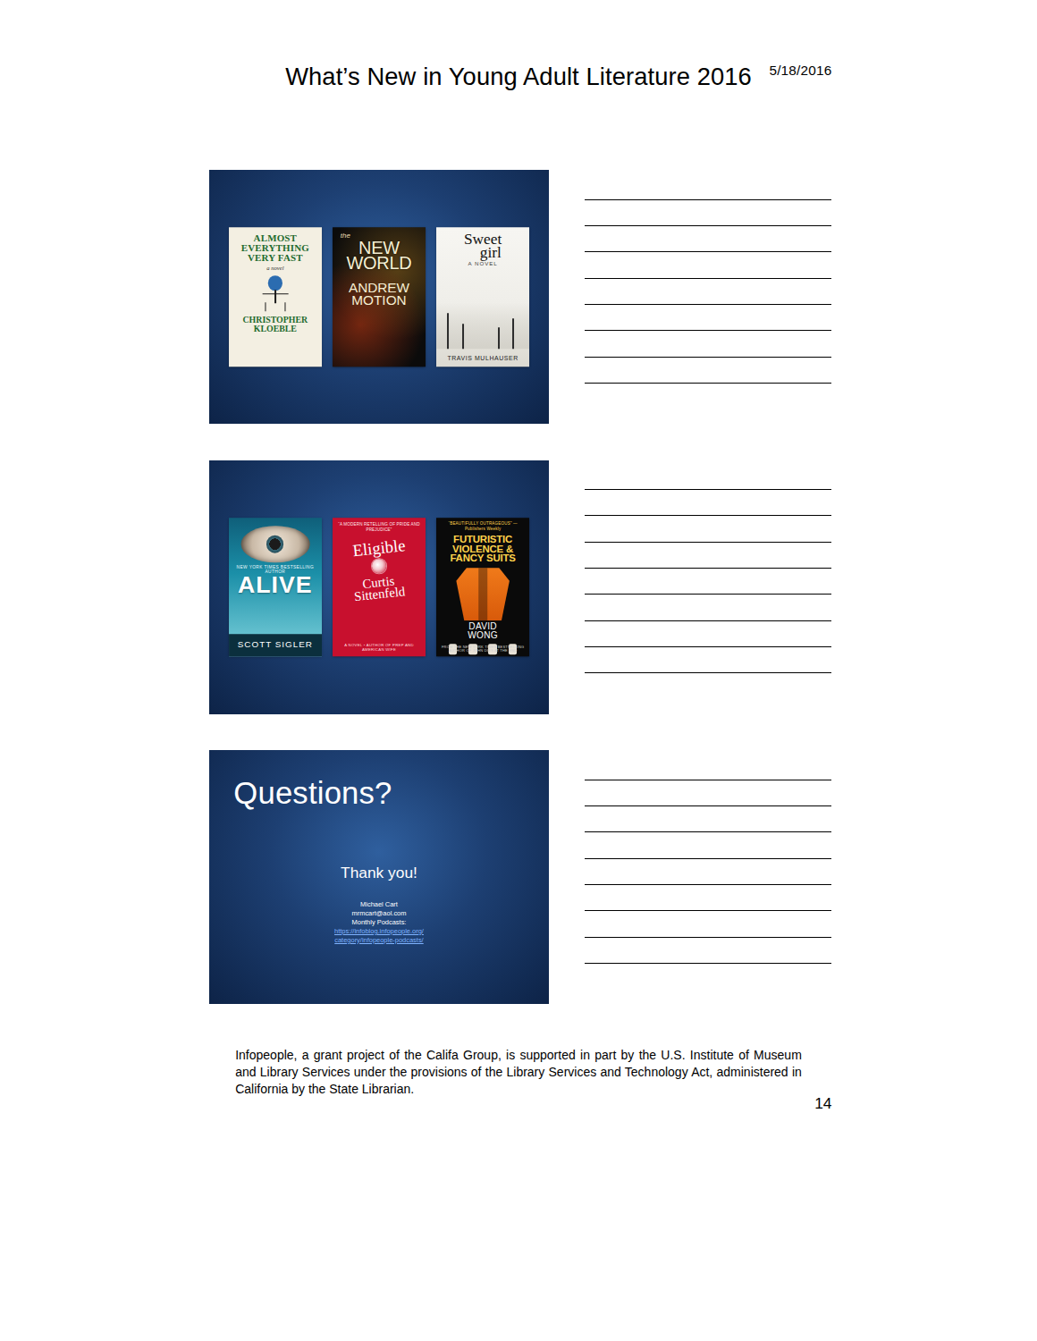5/18/2016
What’s New in Young Adult Literature 2016
ALMOST
EVERYTHING
VERY FAST
a novel
CHRISTOPHER
KLOEBLE
the
NEW
WORLD
ANDREW
MOTION
Sweet girl
A NOVEL
TRAVIS MULHAUSER
NEW YORK TIMES BESTSELLING AUTHOR
ALIVE
SCOTT SIGLER
“A MODERN RETELLING OF PRIDE AND PREJUDICE”
Eligible
Curtis
Sittenfeld
A NOVEL • AUTHOR OF PREP AND AMERICAN WIFE
“BEAUTIFULLY OUTRAGEOUS” —Publishers Weekly
FUTURISTIC
VIOLENCE &
FANCY SUITS
DAVID
WONG
FROM THE NEW YORK TIMES BESTSELLING AUTHOR OF JOHN DIES AT THE END
Questions?
Thank you!
Michael Cart
mrmcart@aol.com
Monthly Podcasts:
https://infoblog.infopeople.org/
category/infopeople-podcasts/
Infopeople, a grant project of the Califa Group, is supported in part by the U.S. Institute of Museum and Library Services under the provisions of the Library Services and Technology Act, administered in California by the State Librarian.
14